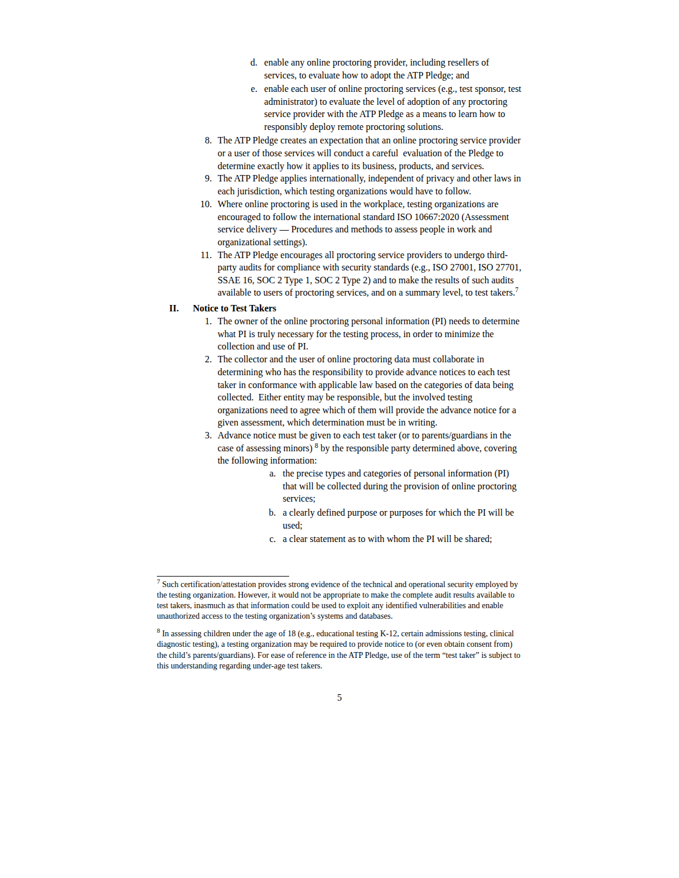enable any online proctoring provider, including resellers of services, to evaluate how to adopt the ATP Pledge; and
enable each user of online proctoring services (e.g., test sponsor, test administrator) to evaluate the level of adoption of any proctoring service provider with the ATP Pledge as a means to learn how to responsibly deploy remote proctoring solutions.
The ATP Pledge creates an expectation that an online proctoring service provider or a user of those services will conduct a careful evaluation of the Pledge to determine exactly how it applies to its business, products, and services.
The ATP Pledge applies internationally, independent of privacy and other laws in each jurisdiction, which testing organizations would have to follow.
Where online proctoring is used in the workplace, testing organizations are encouraged to follow the international standard ISO 10667:2020 (Assessment service delivery — Procedures and methods to assess people in work and organizational settings).
The ATP Pledge encourages all proctoring service providers to undergo third-party audits for compliance with security standards (e.g., ISO 27001, ISO 27701, SSAE 16, SOC 2 Type 1, SOC 2 Type 2) and to make the results of such audits available to users of proctoring services, and on a summary level, to test takers.7
II. Notice to Test Takers
The owner of the online proctoring personal information (PI) needs to determine what PI is truly necessary for the testing process, in order to minimize the collection and use of PI.
The collector and the user of online proctoring data must collaborate in determining who has the responsibility to provide advance notices to each test taker in conformance with applicable law based on the categories of data being collected. Either entity may be responsible, but the involved testing organizations need to agree which of them will provide the advance notice for a given assessment, which determination must be in writing.
Advance notice must be given to each test taker (or to parents/guardians in the case of assessing minors) 8 by the responsible party determined above, covering the following information:
the precise types and categories of personal information (PI) that will be collected during the provision of online proctoring services;
a clearly defined purpose or purposes for which the PI will be used;
a clear statement as to with whom the PI will be shared;
7 Such certification/attestation provides strong evidence of the technical and operational security employed by the testing organization. However, it would not be appropriate to make the complete audit results available to test takers, inasmuch as that information could be used to exploit any identified vulnerabilities and enable unauthorized access to the testing organization’s systems and databases.
8 In assessing children under the age of 18 (e.g., educational testing K-12, certain admissions testing, clinical diagnostic testing), a testing organization may be required to provide notice to (or even obtain consent from) the child’s parents/guardians). For ease of reference in the ATP Pledge, use of the term “test taker” is subject to this understanding regarding under-age test takers.
5